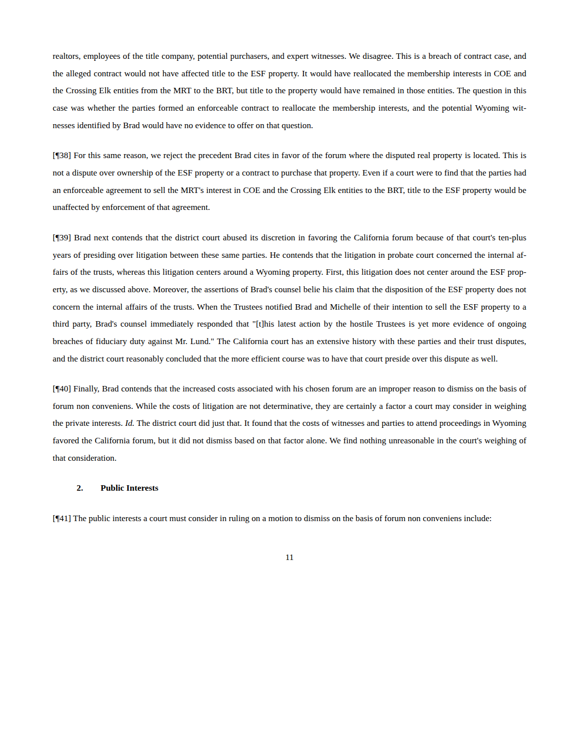realtors, employees of the title company, potential purchasers, and expert witnesses. We disagree. This is a breach of contract case, and the alleged contract would not have affected title to the ESF property. It would have reallocated the membership interests in COE and the Crossing Elk entities from the MRT to the BRT, but title to the property would have remained in those entities. The question in this case was whether the parties formed an enforceable contract to reallocate the membership interests, and the potential Wyoming witnesses identified by Brad would have no evidence to offer on that question.
[¶38] For this same reason, we reject the precedent Brad cites in favor of the forum where the disputed real property is located. This is not a dispute over ownership of the ESF property or a contract to purchase that property. Even if a court were to find that the parties had an enforceable agreement to sell the MRT's interest in COE and the Crossing Elk entities to the BRT, title to the ESF property would be unaffected by enforcement of that agreement.
[¶39] Brad next contends that the district court abused its discretion in favoring the California forum because of that court's ten-plus years of presiding over litigation between these same parties. He contends that the litigation in probate court concerned the internal affairs of the trusts, whereas this litigation centers around a Wyoming property. First, this litigation does not center around the ESF property, as we discussed above. Moreover, the assertions of Brad's counsel belie his claim that the disposition of the ESF property does not concern the internal affairs of the trusts. When the Trustees notified Brad and Michelle of their intention to sell the ESF property to a third party, Brad's counsel immediately responded that "[t]his latest action by the hostile Trustees is yet more evidence of ongoing breaches of fiduciary duty against Mr. Lund." The California court has an extensive history with these parties and their trust disputes, and the district court reasonably concluded that the more efficient course was to have that court preside over this dispute as well.
[¶40] Finally, Brad contends that the increased costs associated with his chosen forum are an improper reason to dismiss on the basis of forum non conveniens. While the costs of litigation are not determinative, they are certainly a factor a court may consider in weighing the private interests. Id. The district court did just that. It found that the costs of witnesses and parties to attend proceedings in Wyoming favored the California forum, but it did not dismiss based on that factor alone. We find nothing unreasonable in the court's weighing of that consideration.
2. Public Interests
[¶41] The public interests a court must consider in ruling on a motion to dismiss on the basis of forum non conveniens include:
11